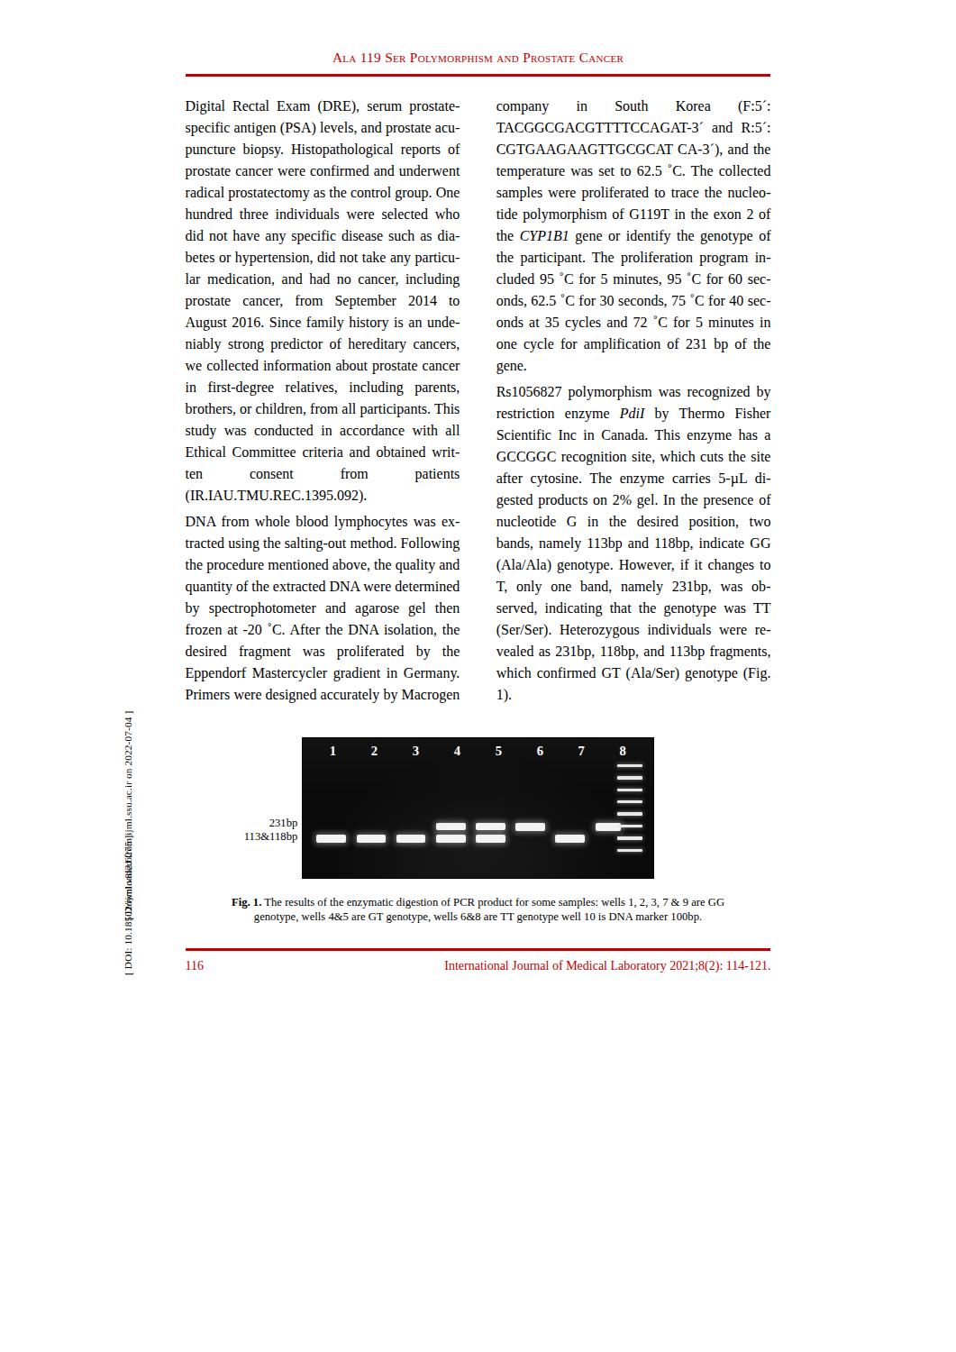Ala 119 Ser Polymorphism and Prostate Cancer
Digital Rectal Exam (DRE), serum prostate-specific antigen (PSA) levels, and prostate acupuncture biopsy. Histopathological reports of prostate cancer were confirmed and underwent radical prostatectomy as the control group. One hundred three individuals were selected who did not have any specific disease such as diabetes or hypertension, did not take any particular medication, and had no cancer, including prostate cancer, from September 2014 to August 2016. Since family history is an undeniably strong predictor of hereditary cancers, we collected information about prostate cancer in first-degree relatives, including parents, brothers, or children, from all participants. This study was conducted in accordance with all Ethical Committee criteria and obtained written consent from patients (IR.IAU.TMU.REC.1395.092).
DNA from whole blood lymphocytes was extracted using the salting-out method. Following the procedure mentioned above, the quality and quantity of the extracted DNA were determined by spectrophotometer and agarose gel then frozen at -20 ˚C. After the DNA isolation, the desired fragment was proliferated by the Eppendorf Mastercycler gradient in Germany. Primers were designed accurately by Macrogen company in South Korea (F:5´: TACGGCGACGTTTTCCAGAT-3´ and R:5´: CGTGAAGAAGTTGCGCAT CA-3´), and the temperature was set to 62.5 ˚C. The collected samples were proliferated to trace the nucleotide polymorphism of G119T in the exon 2 of the CYP1B1 gene or identify the genotype of the participant. The proliferation program included 95 ˚C for 5 minutes, 95 ˚C for 60 seconds, 62.5 ˚C for 30 seconds, 75 ˚C for 40 seconds at 35 cycles and 72 ˚C for 5 minutes in one cycle for amplification of 231 bp of the gene.
Rs1056827 polymorphism was recognized by restriction enzyme PdiI by Thermo Fisher Scientific Inc in Canada. This enzyme has a GCCGGC recognition site, which cuts the site after cytosine. The enzyme carries 5-µL digested products on 2% gel. In the presence of nucleotide G in the desired position, two bands, namely 113bp and 118bp, indicate GG (Ala/Ala) genotype. However, if it changes to T, only one band, namely 231bp, was observed, indicating that the genotype was TT (Ser/Ser). Heterozygous individuals were revealed as 231bp, 118bp, and 113bp fragments, which confirmed GT (Ala/Ser) genotype (Fig. 1).
231bp
113&118bp
12345678
Fig. 1. The results of the enzymatic digestion of PCR product for some samples: wells 1, 2, 3, 7 & 9 are GG genotype, wells 4&5 are GT genotype, wells 6&8 are TT genotype well 10 is DNA marker 100bp.
[ Downloaded from ijml.ssu.ac.ir on 2022-07-04 ]
[ DOI: 10.18502/ijml.v8i2.6275 ]
116
International Journal of Medical Laboratory 2021;8(2): 114-121.